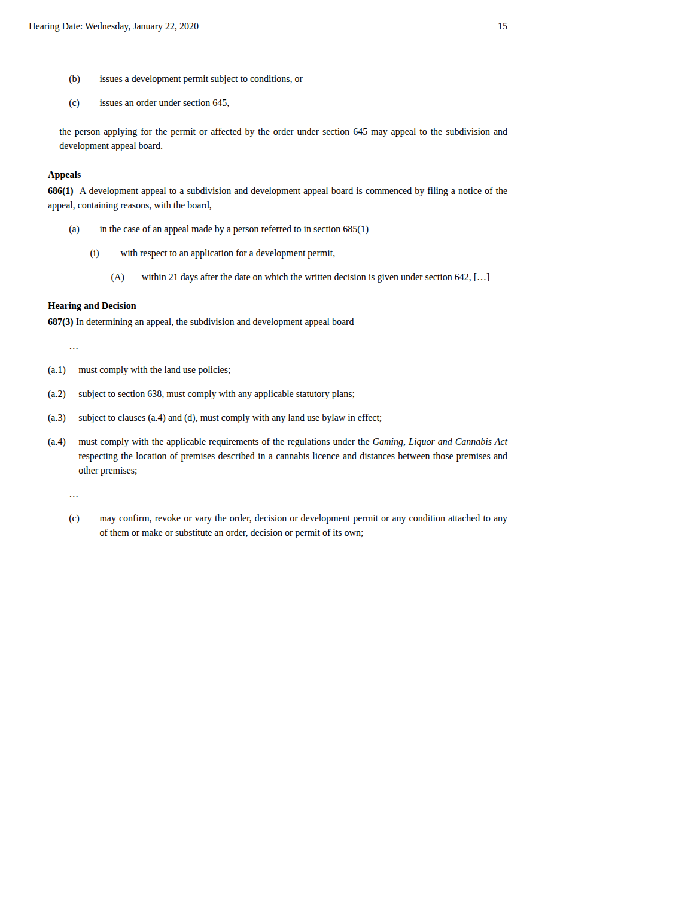Hearing Date: Wednesday, January 22, 2020 15
(b) issues a development permit subject to conditions, or
(c) issues an order under section 645,
the person applying for the permit or affected by the order under section 645 may appeal to the subdivision and development appeal board.
Appeals
686(1) A development appeal to a subdivision and development appeal board is commenced by filing a notice of the appeal, containing reasons, with the board,
(a) in the case of an appeal made by a person referred to in section 685(1)
(i) with respect to an application for a development permit,
(A) within 21 days after the date on which the written decision is given under section 642, […]
Hearing and Decision
687(3) In determining an appeal, the subdivision and development appeal board
…
(a.1) must comply with the land use policies;
(a.2) subject to section 638, must comply with any applicable statutory plans;
(a.3) subject to clauses (a.4) and (d), must comply with any land use bylaw in effect;
(a.4) must comply with the applicable requirements of the regulations under the Gaming, Liquor and Cannabis Act respecting the location of premises described in a cannabis licence and distances between those premises and other premises;
…
(c) may confirm, revoke or vary the order, decision or development permit or any condition attached to any of them or make or substitute an order, decision or permit of its own;